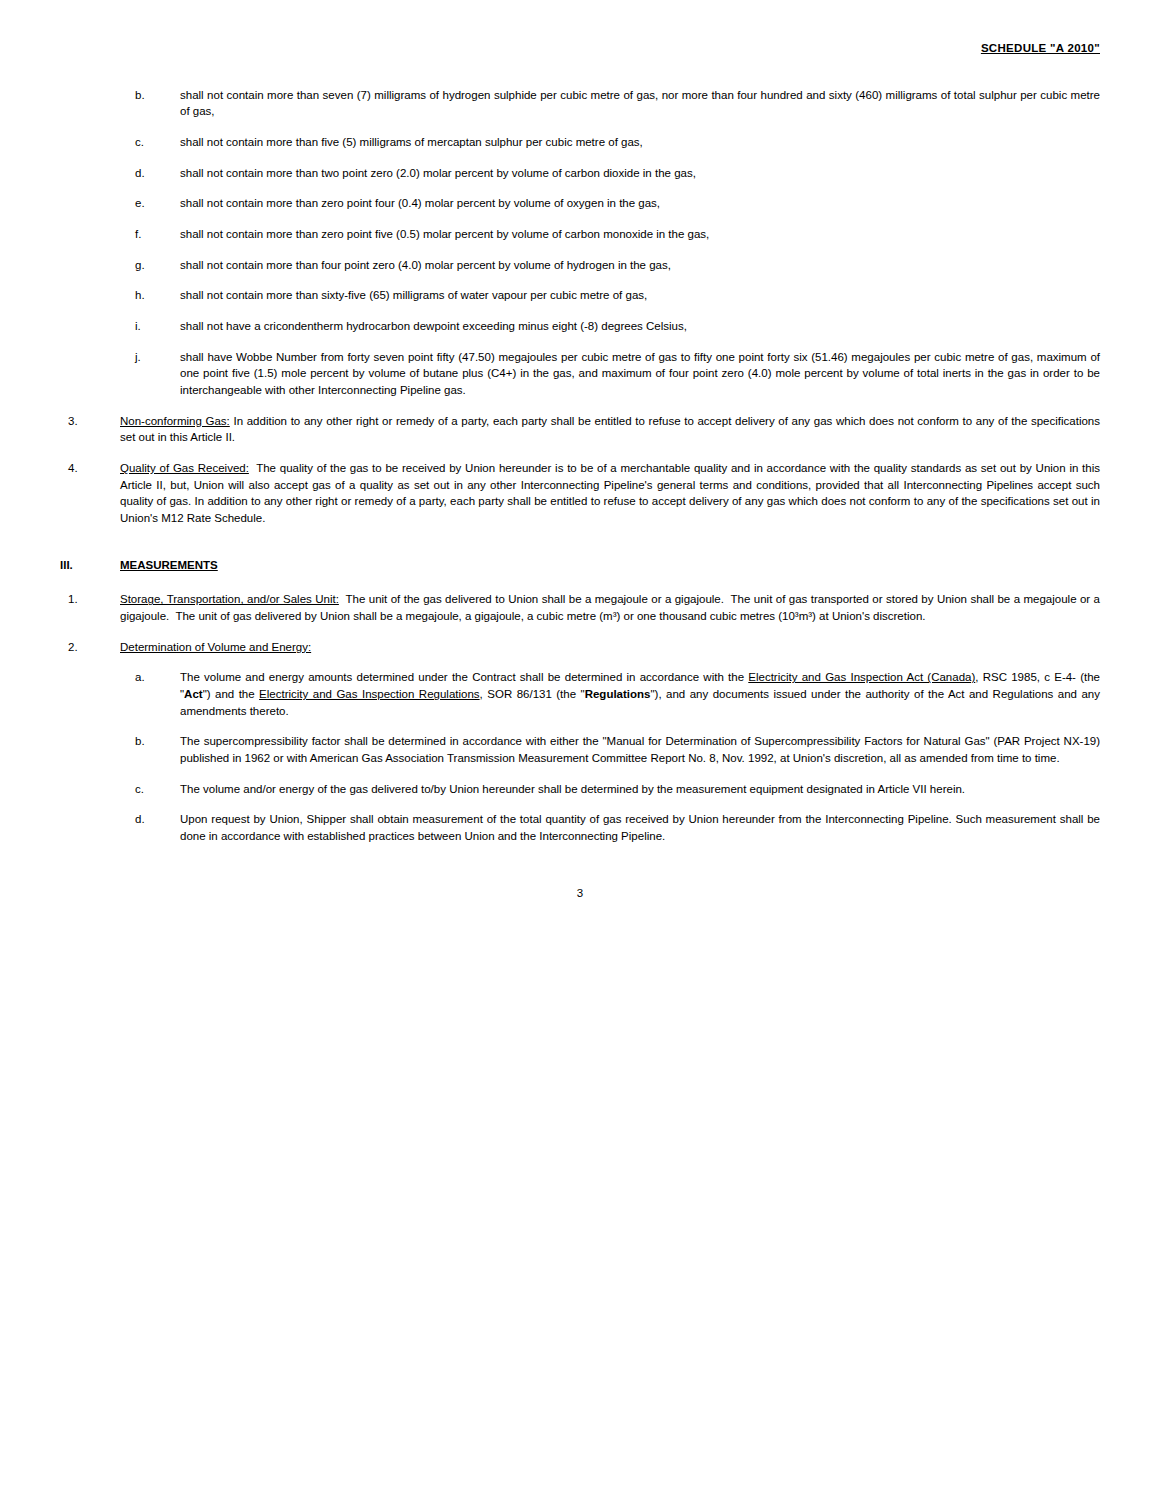SCHEDULE "A 2010"
b.
shall not contain more than seven (7) milligrams of hydrogen sulphide per cubic metre of gas, nor more than four hundred and sixty (460) milligrams of total sulphur per cubic metre of gas,
c.
shall not contain more than five (5) milligrams of mercaptan sulphur per cubic metre of gas,
d.
shall not contain more than two point zero (2.0) molar percent by volume of carbon dioxide in the gas,
e.
shall not contain more than zero point four (0.4) molar percent by volume of oxygen in the gas,
f.
shall not contain more than zero point five (0.5) molar percent by volume of carbon monoxide in the gas,
g.
shall not contain more than four point zero (4.0) molar percent by volume of hydrogen in the gas,
h.
shall not contain more than sixty-five (65) milligrams of water vapour per cubic metre of gas,
i.
shall not have a cricondentherm hydrocarbon dewpoint exceeding minus eight (-8) degrees Celsius,
j.
shall have Wobbe Number from forty seven point fifty (47.50) megajoules per cubic metre of gas to fifty one point forty six (51.46) megajoules per cubic metre of gas, maximum of one point five (1.5) mole percent by volume of butane plus (C4+) in the gas, and maximum of four point zero (4.0) mole percent by volume of total inerts in the gas in order to be interchangeable with other Interconnecting Pipeline gas.
3.
Non-conforming Gas: In addition to any other right or remedy of a party, each party shall be entitled to refuse to accept delivery of any gas which does not conform to any of the specifications set out in this Article II.
4.
Quality of Gas Received: The quality of the gas to be received by Union hereunder is to be of a merchantable quality and in accordance with the quality standards as set out by Union in this Article II, but, Union will also accept gas of a quality as set out in any other Interconnecting Pipeline's general terms and conditions, provided that all Interconnecting Pipelines accept such quality of gas. In addition to any other right or remedy of a party, each party shall be entitled to refuse to accept delivery of any gas which does not conform to any of the specifications set out in Union's M12 Rate Schedule.
III.
MEASUREMENTS
1.
Storage, Transportation, and/or Sales Unit: The unit of the gas delivered to Union shall be a megajoule or a gigajoule. The unit of gas transported or stored by Union shall be a megajoule or a gigajoule. The unit of gas delivered by Union shall be a megajoule, a gigajoule, a cubic metre (m³) or one thousand cubic metres (10³m³) at Union's discretion.
2.
Determination of Volume and Energy:
a.
The volume and energy amounts determined under the Contract shall be determined in accordance with the Electricity and Gas Inspection Act (Canada), RSC 1985, c E-4- (the "Act") and the Electricity and Gas Inspection Regulations, SOR 86/131 (the "Regulations"), and any documents issued under the authority of the Act and Regulations and any amendments thereto.
b.
The supercompressibility factor shall be determined in accordance with either the "Manual for Determination of Supercompressibility Factors for Natural Gas" (PAR Project NX-19) published in 1962 or with American Gas Association Transmission Measurement Committee Report No. 8, Nov. 1992, at Union's discretion, all as amended from time to time.
c.
The volume and/or energy of the gas delivered to/by Union hereunder shall be determined by the measurement equipment designated in Article VII herein.
d.
Upon request by Union, Shipper shall obtain measurement of the total quantity of gas received by Union hereunder from the Interconnecting Pipeline. Such measurement shall be done in accordance with established practices between Union and the Interconnecting Pipeline.
3